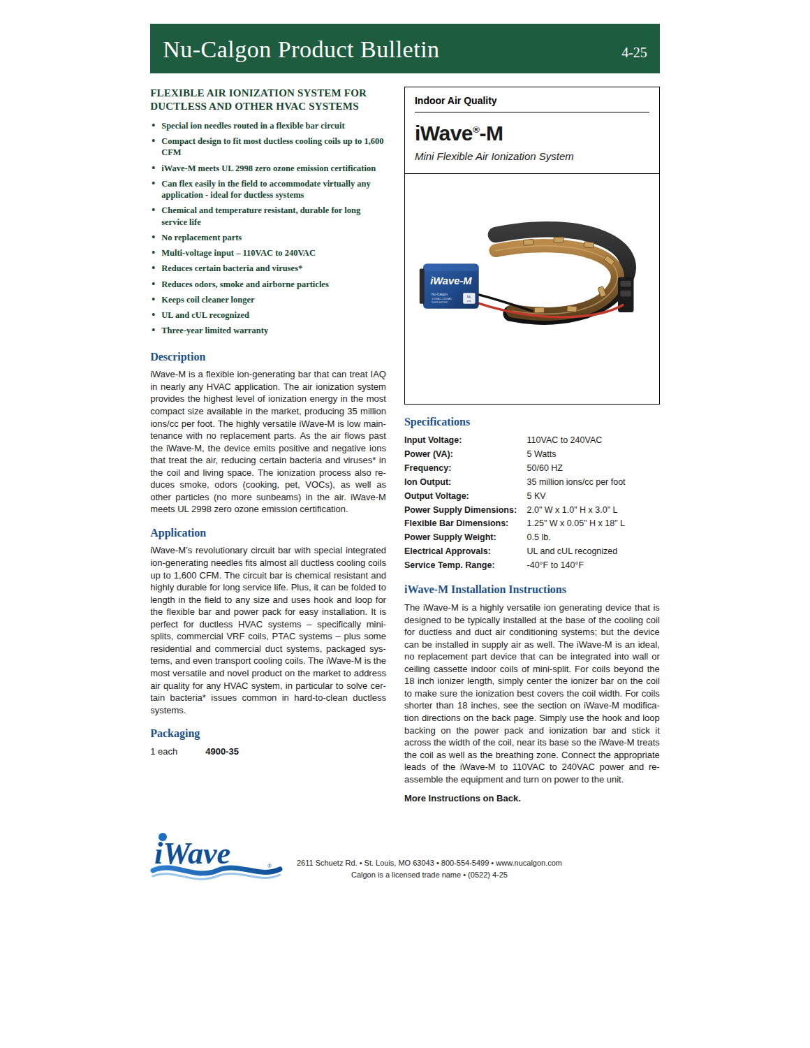Nu-Calgon Product Bulletin
4-25
Flexible Air Ionization System for Ductless and Other HVAC Systems
Special ion needles routed in a flexible bar circuit
Compact design to fit most ductless cooling coils up to 1,600 CFM
iWave-M meets UL 2998 zero ozone emission certification
Can flex easily in the field to accommodate virtually any application - ideal for ductless systems
Chemical and temperature resistant, durable for long service life
No replacement parts
Multi-voltage input – 110VAC to 240VAC
Reduces certain bacteria and viruses*
Reduces odors, smoke and airborne particles
Keeps coil cleaner longer
UL and cUL recognized
Three-year limited warranty
Description
iWave-M is a flexible ion-generating bar that can treat IAQ in nearly any HVAC application. The air ionization system provides the highest level of ionization energy in the most compact size available in the market, producing 35 million ions/cc per foot. The highly versatile iWave-M is low maintenance with no replacement parts. As the air flows past the iWave-M, the device emits positive and negative ions that treat the air, reducing certain bacteria and viruses* in the coil and living space. The ionization process also reduces smoke, odors (cooking, pet, VOCs), as well as other particles (no more sunbeams) in the air. iWave-M meets UL 2998 zero ozone emission certification.
Application
iWave-M’s revolutionary circuit bar with special integrated ion-generating needles fits almost all ductless cooling coils up to 1,600 CFM. The circuit bar is chemical resistant and highly durable for long service life. Plus, it can be folded to length in the field to any size and uses hook and loop for the flexible bar and power pack for easy installation. It is perfect for ductless HVAC systems – specifically mini-splits, commercial VRF coils, PTAC systems – plus some residential and commercial duct systems, packaged systems, and even transport cooling coils. The iWave-M is the most versatile and novel product on the market to address air quality for any HVAC system, in particular to solve certain bacteria* issues common in hard-to-clean ductless systems.
Packaging
1 each 4900-35
Indoor Air Quality
iWave®-M
Mini Flexible Air Ionization System
iWave-M Nu-Calgon 110VAC-240VAC 50/60 HZ 5W UL cUL
Specifications
| Input Voltage: | 110VAC to 240VAC |
| Power (VA): | 5 Watts |
| Frequency: | 50/60 HZ |
| Ion Output: | 35 million ions/cc per foot |
| Output Voltage: | 5 KV |
| Power Supply Dimensions: | 2.0" W x 1.0" H x 3.0" L |
| Flexible Bar Dimensions: | 1.25" W x 0.05" H x 18" L |
| Power Supply Weight: | 0.5 lb. |
| Electrical Approvals: | UL and cUL recognized |
| Service Temp. Range: | -40°F to 140°F |
iWave-M Installation Instructions
The iWave-M is a highly versatile ion generating device that is designed to be typically installed at the base of the cooling coil for ductless and duct air conditioning systems; but the device can be installed in supply air as well. The iWave-M is an ideal, no replacement part device that can be integrated into wall or ceiling cassette indoor coils of mini-split. For coils beyond the 18 inch ionizer length, simply center the ionizer bar on the coil to make sure the ionization best covers the coil width. For coils shorter than 18 inches, see the section on iWave-M modification directions on the back page. Simply use the hook and loop backing on the power pack and ionization bar and stick it across the width of the coil, near its base so the iWave-M treats the coil as well as the breathing zone. Connect the appropriate leads of the iWave-M to 110VAC to 240VAC power and reassemble the equipment and turn on power to the unit.
More Instructions on Back.
iWave ®
2611 Schuetz Rd. • St. Louis, MO 63043 • 800-554-5499 • www.nucalgon.com
Calgon is a licensed trade name • (0522) 4-25